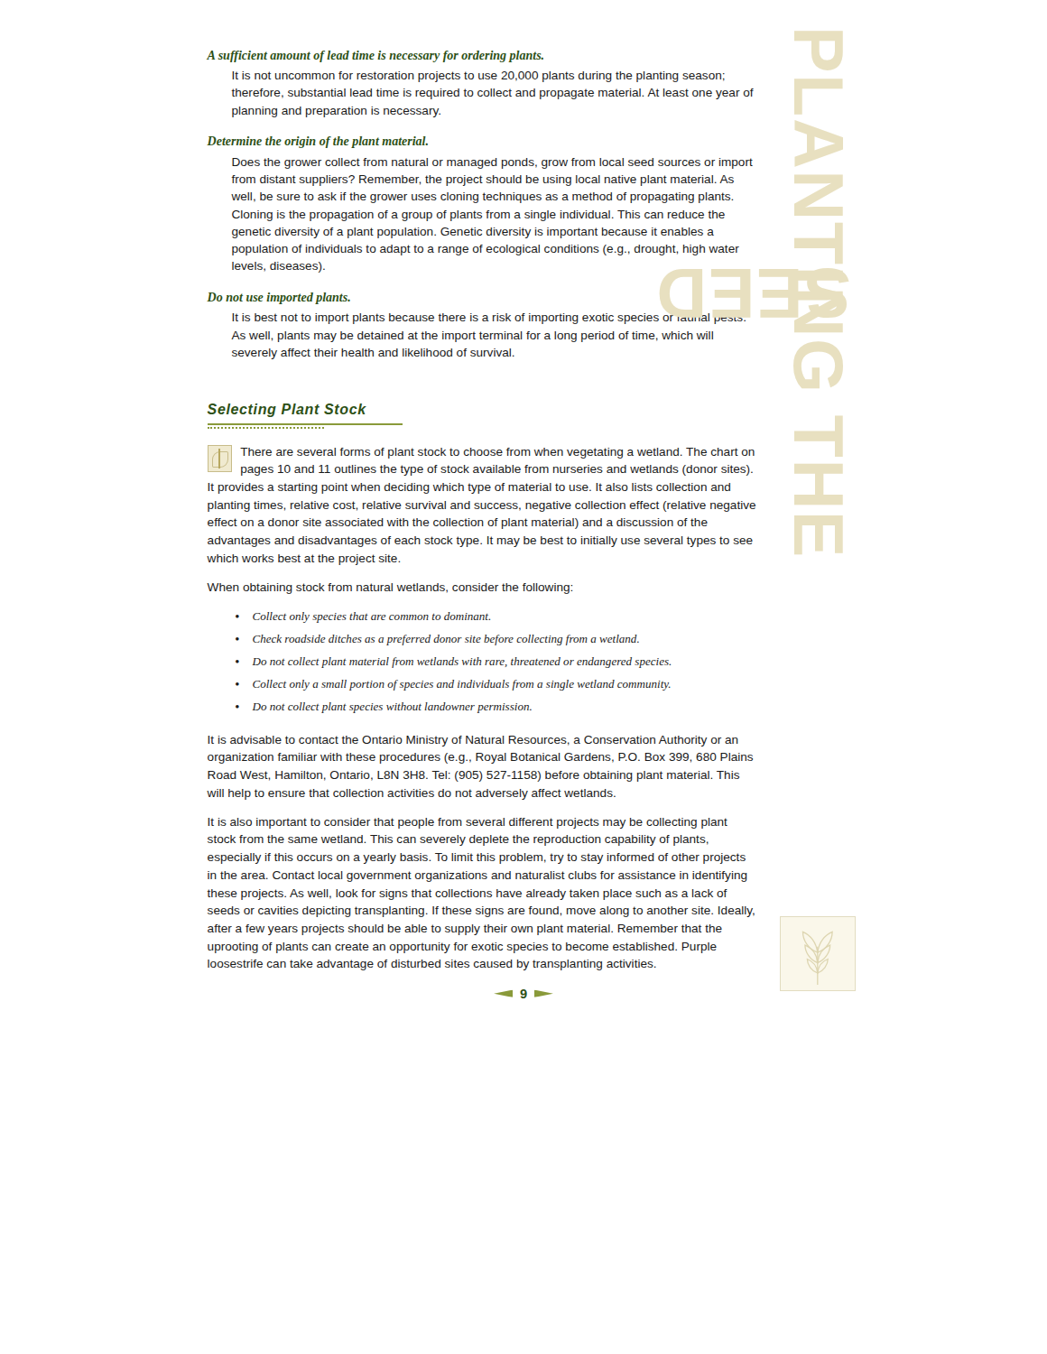PLANTING THE SEED
A sufficient amount of lead time is necessary for ordering plants.
It is not uncommon for restoration projects to use 20,000 plants during the planting season; therefore, substantial lead time is required to collect and propagate material. At least one year of planning and preparation is necessary.
Determine the origin of the plant material.
Does the grower collect from natural or managed ponds, grow from local seed sources or import from distant suppliers? Remember, the project should be using local native plant material. As well, be sure to ask if the grower uses cloning techniques as a method of propagating plants. Cloning is the propagation of a group of plants from a single individual. This can reduce the genetic diversity of a plant population. Genetic diversity is important because it enables a population of individuals to adapt to a range of ecological conditions (e.g., drought, high water levels, diseases).
Do not use imported plants.
It is best not to import plants because there is a risk of importing exotic species or faunal pests. As well, plants may be detained at the import terminal for a long period of time, which will severely affect their health and likelihood of survival.
Selecting Plant Stock
There are several forms of plant stock to choose from when vegetating a wetland. The chart on pages 10 and 11 outlines the type of stock available from nurseries and wetlands (donor sites). It provides a starting point when deciding which type of material to use. It also lists collection and planting times, relative cost, relative survival and success, negative collection effect (relative negative effect on a donor site associated with the collection of plant material) and a discussion of the advantages and disadvantages of each stock type. It may be best to initially use several types to see which works best at the project site.
When obtaining stock from natural wetlands, consider the following:
Collect only species that are common to dominant.
Check roadside ditches as a preferred donor site before collecting from a wetland.
Do not collect plant material from wetlands with rare, threatened or endangered species.
Collect only a small portion of species and individuals from a single wetland community.
Do not collect plant species without landowner permission.
It is advisable to contact the Ontario Ministry of Natural Resources, a Conservation Authority or an organization familiar with these procedures (e.g., Royal Botanical Gardens, P.O. Box 399, 680 Plains Road West, Hamilton, Ontario, L8N 3H8. Tel: (905) 527-1158) before obtaining plant material. This will help to ensure that collection activities do not adversely affect wetlands.
It is also important to consider that people from several different projects may be collecting plant stock from the same wetland. This can severely deplete the reproduction capability of plants, especially if this occurs on a yearly basis. To limit this problem, try to stay informed of other projects in the area. Contact local government organizations and naturalist clubs for assistance in identifying these projects. As well, look for signs that collections have already taken place such as a lack of seeds or cavities depicting transplanting. If these signs are found, move along to another site. Ideally, after a few years projects should be able to supply their own plant material. Remember that the uprooting of plants can create an opportunity for exotic species to become established. Purple loosestrife can take advantage of disturbed sites caused by transplanting activities.
9